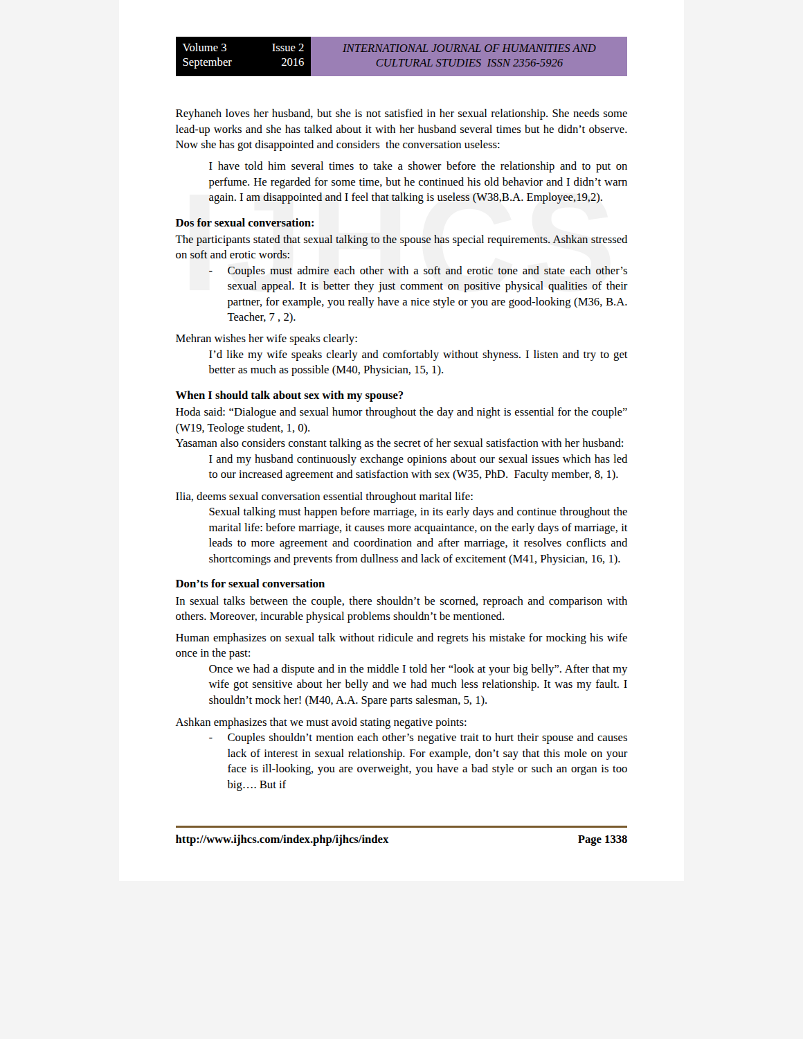| Volume 3 | Issue 2 |
| September | 2016 |
INTERNATIONAL JOURNAL OF HUMANITIES AND
CULTURAL STUDIES ISSN 2356-5926
IJHCS
Reyhaneh loves her husband, but she is not satisfied in her sexual relationship. She needs some lead-up works and she has talked about it with her husband several times but he didn’t observe. Now she has got disappointed and considers the conversation useless:
I have told him several times to take a shower before the relationship and to put on perfume. He regarded for some time, but he continued his old behavior and I didn’t warn again. I am disappointed and I feel that talking is useless (W38,B.A. Employee,19,2).
Dos for sexual conversation:
The participants stated that sexual talking to the spouse has special requirements. Ashkan stressed on soft and erotic words:
Couples must admire each other with a soft and erotic tone and state each other’s sexual appeal. It is better they just comment on positive physical qualities of their partner, for example, you really have a nice style or you are good-looking (M36, B.A. Teacher, 7 , 2).
Mehran wishes her wife speaks clearly:
I’d like my wife speaks clearly and comfortably without shyness. I listen and try to get better as much as possible (M40, Physician, 15, 1).
When I should talk about sex with my spouse?
Hoda said: “Dialogue and sexual humor throughout the day and night is essential for the couple” (W19, Teologe student, 1, 0).
Yasaman also considers constant talking as the secret of her sexual satisfaction with her husband:
I and my husband continuously exchange opinions about our sexual issues which has led to our increased agreement and satisfaction with sex (W35, PhD. Faculty member, 8, 1).
Ilia, deems sexual conversation essential throughout marital life:
Sexual talking must happen before marriage, in its early days and continue throughout the marital life: before marriage, it causes more acquaintance, on the early days of marriage, it leads to more agreement and coordination and after marriage, it resolves conflicts and shortcomings and prevents from dullness and lack of excitement (M41, Physician, 16, 1).
Don’ts for sexual conversation
In sexual talks between the couple, there shouldn’t be scorned, reproach and comparison with others. Moreover, incurable physical problems shouldn’t be mentioned.
Human emphasizes on sexual talk without ridicule and regrets his mistake for mocking his wife once in the past:
Once we had a dispute and in the middle I told her “look at your big belly”. After that my wife got sensitive about her belly and we had much less relationship. It was my fault. I shouldn’t mock her! (M40, A.A. Spare parts salesman, 5, 1).
Ashkan emphasizes that we must avoid stating negative points:
Couples shouldn’t mention each other’s negative trait to hurt their spouse and causes lack of interest in sexual relationship. For example, don’t say that this mole on your face is ill-looking, you are overweight, you have a bad style or such an organ is too big…. But if
http://www.ijhcs.com/index.php/ijhcs/index
Page 1338